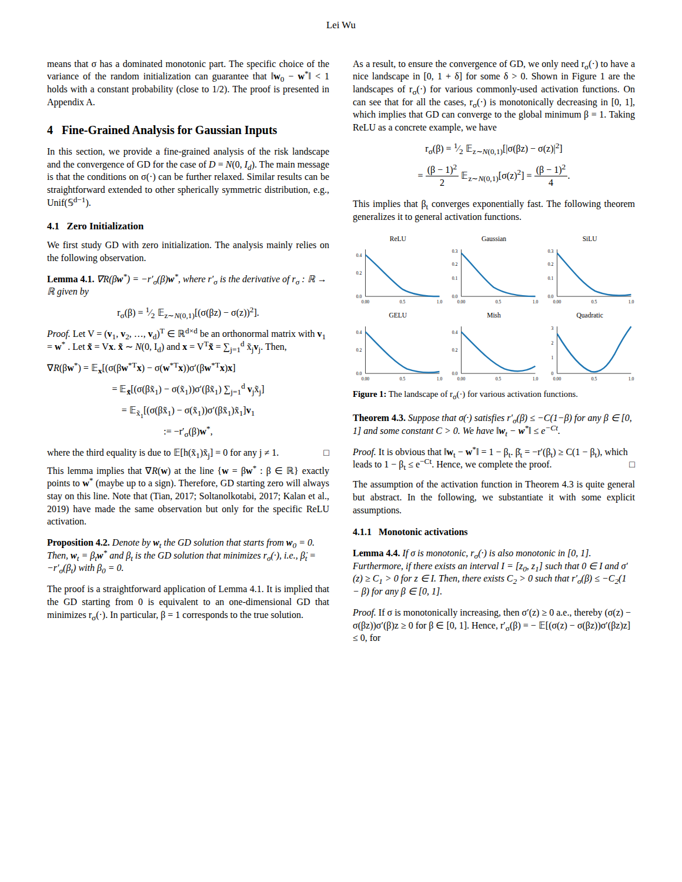Lei Wu
means that σ has a dominated monotonic part. The specific choice of the variance of the random initialization can guarantee that ‖w0 − w*‖ < 1 holds with a constant probability (close to 1/2). The proof is presented in Appendix A.
4 Fine-Grained Analysis for Gaussian Inputs
In this section, we provide a fine-grained analysis of the risk landscape and the convergence of GD for the case of D = N(0, Id). The main message is that the conditions on σ(·) can be further relaxed. Similar results can be straightforward extended to other spherically symmetric distribution, e.g., Unif(𝕊d−1).
4.1 Zero Initialization
We first study GD with zero initialization. The analysis mainly relies on the following observation.
Lemma 4.1. ∇R(βw*) = −r′σ(β)w*, where r′σ is the derivative of rσ : ℝ → ℝ given by
rσ(β) = 1⁄2 𝔼z∼N(0,1)[(σ(βz) − σ(z))2].
Proof. Let V = (v1, v2, …, vd)T ∈ ℝd×d be an orthonormal matrix with v1 = w* . Let x̃ = Vx. x̃ ∼ N(0, Id) and x = VTx̃ = ∑j=1d x̃jvj. Then,
∇R(βw*) = 𝔼x[(σ(βw*Tx) − σ(w*Tx))σ′(βw*Tx)x]
= 𝔼x̃[(σ(βx̃1) − σ(x̃1))σ′(βx̃1) ∑j=1d vjx̃j]
= 𝔼x̃1[(σ(βx̃1) − σ(x̃1))σ′(βx̃1)x̃1]v1
:= −r′σ(β)w*,
where the third equality is due to 𝔼[h(x̃1)x̃j] = 0 for any j ≠ 1. □
This lemma implies that ∇R(w) at the line {w = βw* : β ∈ ℝ} exactly points to w* (maybe up to a sign). Therefore, GD starting zero will always stay on this line. Note that (Tian, 2017; Soltanolkotabi, 2017; Kalan et al., 2019) have made the same observation but only for the specific ReLU activation.
Proposition 4.2. Denote by wt the GD solution that starts from w0 = 0. Then, wt = βtw* and βt is the GD solution that minimizes rσ(·), i.e., β̇t = −r′σ(βt) with β0 = 0.
The proof is a straightforward application of Lemma 4.1. It is implied that the GD starting from 0 is equivalent to an one-dimensional GD that minimizes rσ(·). In particular, β = 1 corresponds to the true solution.
As a result, to ensure the convergence of GD, we only need rσ(·) to have a nice landscape in [0, 1 + δ] for some δ > 0. Shown in Figure 1 are the landscapes of rσ(·) for various commonly-used activation functions. On can see that for all the cases, rσ(·) is monotonically decreasing in [0, 1], which implies that GD can converge to the global minimum β = 1. Taking ReLU as a concrete example, we have
rσ(β) = 1⁄2 𝔼z∼N(0,1)[|σ(βz) − σ(z)|2]
= (β − 1)22 𝔼z∼N(0,1)[σ(z)2] = (β − 1)24.
This implies that βt converges exponentially fast. The following theorem generalizes it to general activation functions.
ReLU
0.0 0.2 0.4 0.00 0.5 1.0
Gaussian
0.0 0.1 0.2 0.3 0.00 0.5 1.0
SiLU
0.0 0.1 0.2 0.3 0.00 0.5 1.0
GELU
0.0 0.2 0.4 0.00 0.5 1.0
Mish
0.0 0.2 0.4 0.00 0.5 1.0
Quadratic
0 1 2 3 0.00 0.5 1.0
Figure 1: The landscape of rσ(·) for various activation functions.
Theorem 4.3. Suppose that σ(·) satisfies r′σ(β) ≤ −C(1−β) for any β ∈ [0, 1] and some constant C > 0. We have ‖wt − w*‖ ≤ e−Ct.
Proof. It is obvious that ‖wt − w*‖ = 1 − βt. β̇t = −r′(βt) ≥ C(1 − βt), which leads to 1 − βt ≤ e−Ct. Hence, we complete the proof. □
The assumption of the activation function in Theorem 4.3 is quite general but abstract. In the following, we substantiate it with some explicit assumptions.
4.1.1 Monotonic activations
Lemma 4.4. If σ is monotonic, rσ(·) is also monotonic in [0, 1]. Furthermore, if there exists an interval I = [z0, z1] such that 0 ∈ I and σ′(z) ≥ C1 > 0 for z ∈ I. Then, there exists C2 > 0 such that r′σ(β) ≤ −C2(1 − β) for any β ∈ [0, 1].
Proof. If σ is monotonically increasing, then σ′(z) ≥ 0 a.e., thereby (σ(z) − σ(βz))σ′(β)z ≥ 0 for β ∈ [0, 1]. Hence, r′σ(β) = − 𝔼[(σ(z) − σ(βz))σ′(βz)z] ≤ 0, for